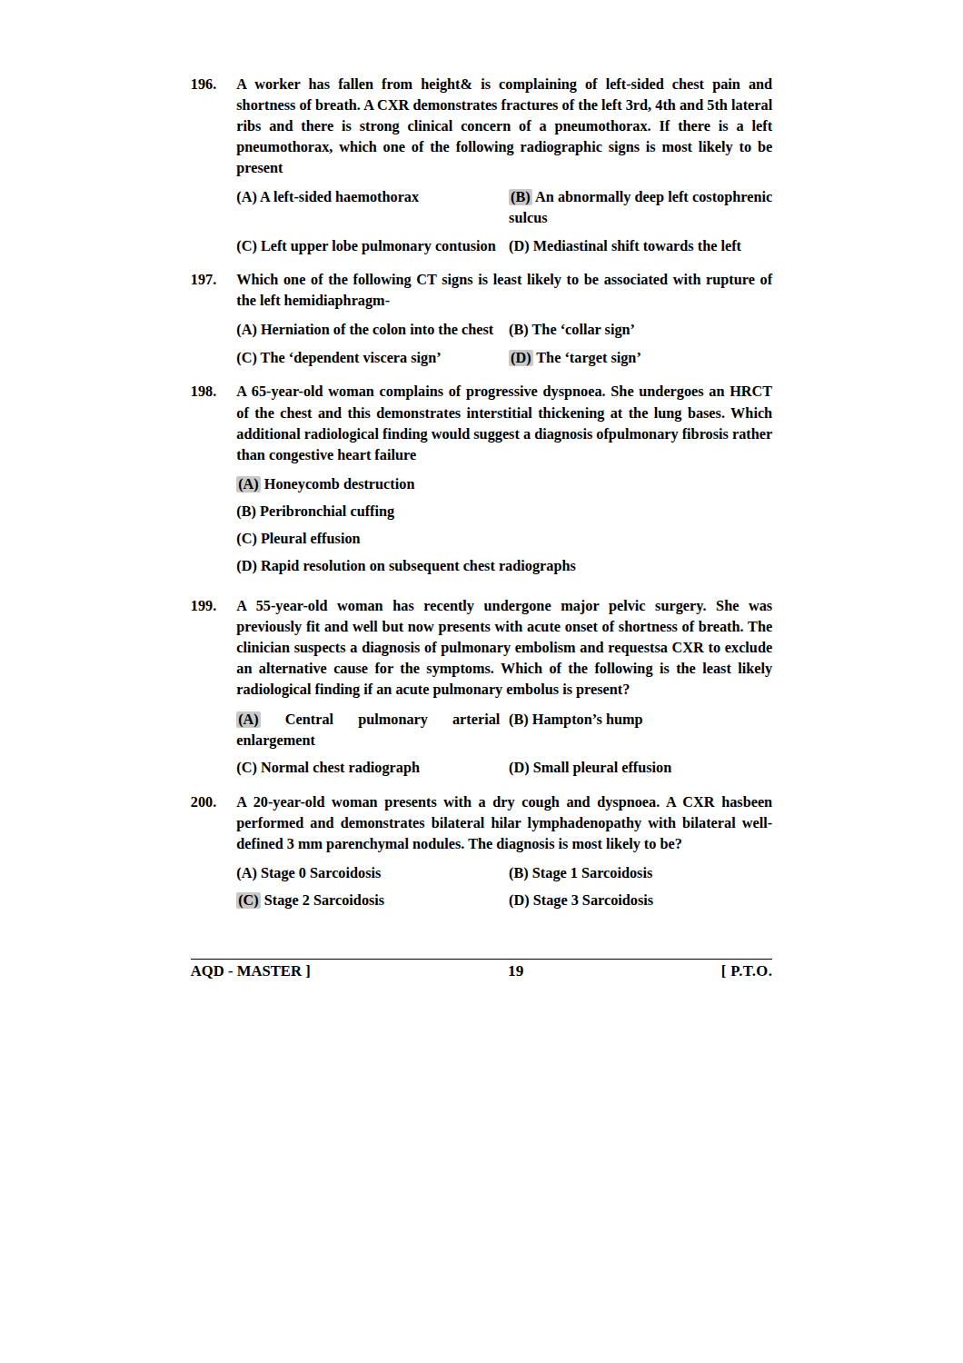196.
A worker has fallen from height& is complaining of left-sided chest pain and shortness of breath. A CXR demonstrates fractures of the left 3rd, 4th and 5th lateral ribs and there is strong clinical concern of a pneumothorax. If there is a left pneumothorax, which one of the following radiographic signs is most likely to be present
(A) A left-sided haemothorax
(B) An abnormally deep left costophrenic sulcus
(C) Left upper lobe pulmonary contusion
(D) Mediastinal shift towards the left
197.
Which one of the following CT signs is least likely to be associated with rupture of the left hemidiaphragm-
(A) Herniation of the colon into the chest
(B) The ‘collar sign’
(C) The ‘dependent viscera sign’
(D) The ‘target sign’
198.
A 65-year-old woman complains of progressive dyspnoea. She undergoes an HRCT of the chest and this demonstrates interstitial thickening at the lung bases. Which additional radiological finding would suggest a diagnosis ofpulmonary fibrosis rather than congestive heart failure
(A) Honeycomb destruction
(B) Peribronchial cuffing
(C) Pleural effusion
(D) Rapid resolution on subsequent chest radiographs
199.
A 55-year-old woman has recently undergone major pelvic surgery. She was previously fit and well but now presents with acute onset of shortness of breath. The clinician suspects a diagnosis of pulmonary embolism and requestsa CXR to exclude an alternative cause for the symptoms. Which of the following is the least likely radiological finding if an acute pulmonary embolus is present?
(A) Central pulmonary arterial enlargement
(B) Hampton’s hump
(C) Normal chest radiograph
(D) Small pleural effusion
200.
A 20-year-old woman presents with a dry cough and dyspnoea. A CXR hasbeen performed and demonstrates bilateral hilar lymphadenopathy with bilateral well-defined 3 mm parenchymal nodules. The diagnosis is most likely to be?
(A) Stage 0 Sarcoidosis
(B) Stage 1 Sarcoidosis
(C) Stage 2 Sarcoidosis
(D) Stage 3 Sarcoidosis
AQD - MASTER ]
19
[ P.T.O.